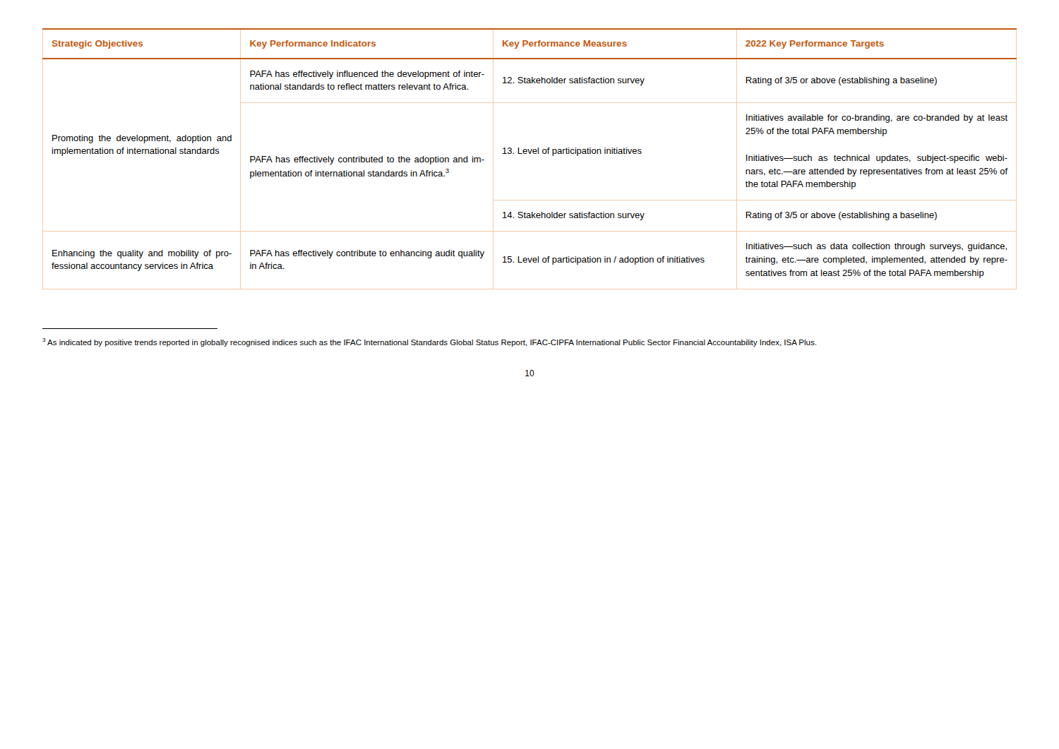| Strategic Objectives | Key Performance Indicators | Key Performance Measures | 2022 Key Performance Targets |
| --- | --- | --- | --- |
| Promoting the development, adoption and implementation of international standards | PAFA has effectively influenced the development of international standards to reflect matters relevant to Africa. | 12. Stakeholder satisfaction survey | Rating of 3/5 or above (establishing a baseline) |
| PAFA has effectively contributed to the adoption and implementation of international standards in Africa. 3 | 13. Level of participation initiatives | Initiatives available for co-branding, are co-branded by at least 25% of the total PAFA membership Initiatives—such as technical updates, subject-specific webinars, etc.—are attended by representatives from at least 25% of the total PAFA membership |
| 14. Stakeholder satisfaction survey | Rating of 3/5 or above (establishing a baseline) |
| Enhancing the quality and mobility of professional accountancy services in Africa | PAFA has effectively contribute to enhancing audit quality in Africa. | 15. Level of participation in / adoption of initiatives | Initiatives—such as data collection through surveys, guidance, training, etc.—are completed, implemented, attended by representatives from at least 25% of the total PAFA membership |
3 As indicated by positive trends reported in globally recognised indices such as the IFAC International Standards Global Status Report, IFAC-CIPFA International Public Sector Financial Accountability Index, ISA Plus.
10